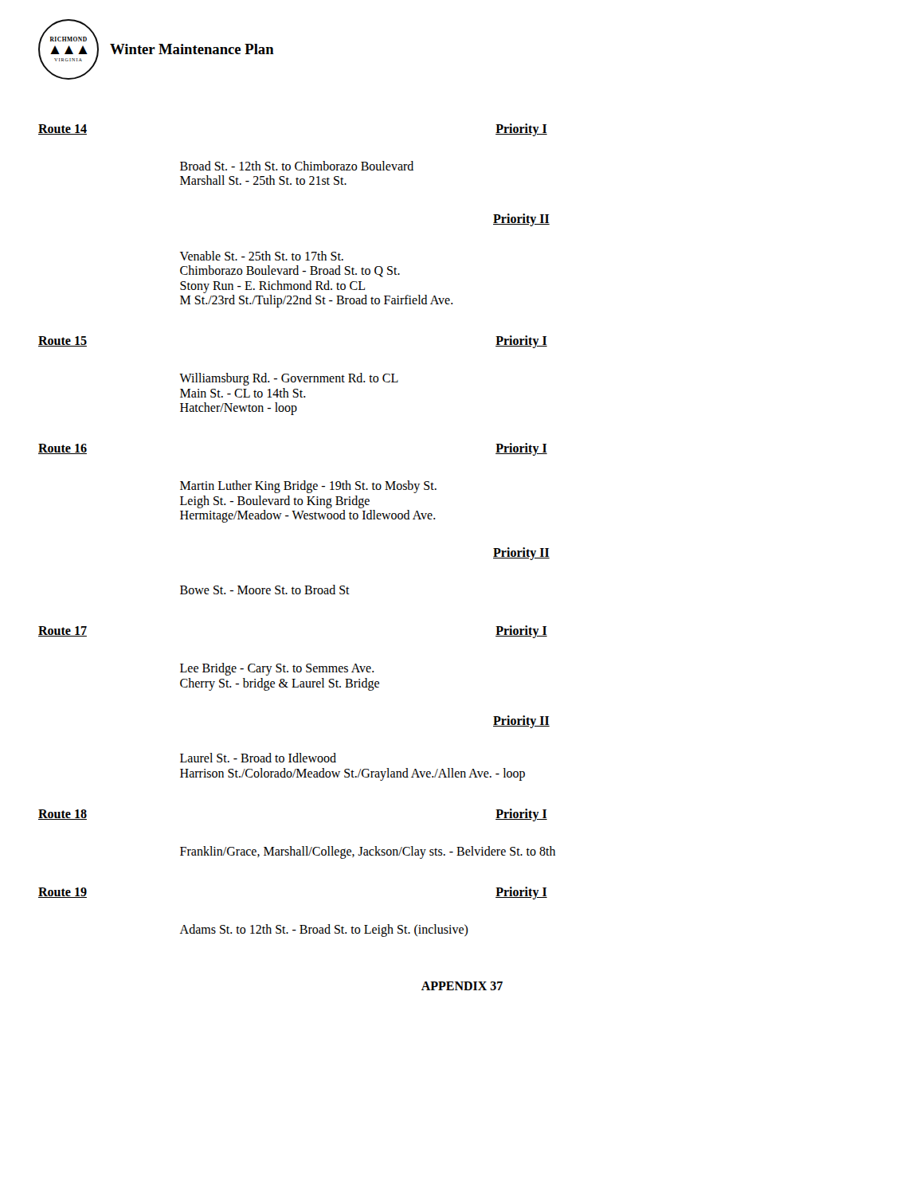RICHMOND
▲▲▲
VIRGINIA
Winter Maintenance Plan
| Route 14 | Priority I Broad St. - 12th St. to Chimborazo Boulevard Marshall St. - 25th St. to 21st St. Priority II Venable St. - 25th St. to 17th St. Chimborazo Boulevard - Broad St. to Q St. Stony Run - E. Richmond Rd. to CL M St./23rd St./Tulip/22nd St - Broad to Fairfield Ave. |
| Route 15 | Priority I Williamsburg Rd. - Government Rd. to CL Main St. - CL to 14th St. Hatcher/Newton - loop |
| Route 16 | Priority I Martin Luther King Bridge - 19th St. to Mosby St. Leigh St. - Boulevard to King Bridge Hermitage/Meadow - Westwood to Idlewood Ave. Priority II Bowe St. - Moore St. to Broad St |
| Route 17 | Priority I Lee Bridge - Cary St. to Semmes Ave. Cherry St. - bridge & Laurel St. Bridge Priority II Laurel St. - Broad to Idlewood Harrison St./Colorado/Meadow St./Grayland Ave./Allen Ave. - loop |
| Route 18 | Priority I Franklin/Grace, Marshall/College, Jackson/Clay sts. - Belvidere St. to 8th |
| Route 19 | Priority I Adams St. to 12th St. - Broad St. to Leigh St. (inclusive) |
APPENDIX 37